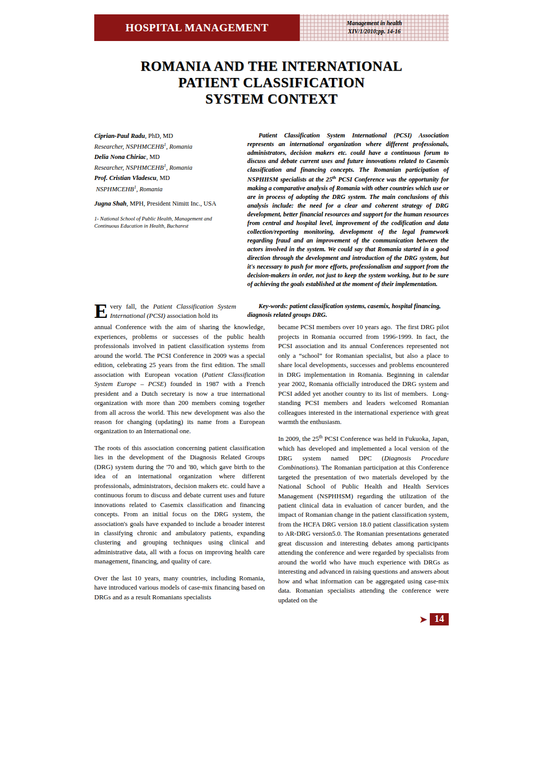HOSPITAL MANAGEMENT
Management in health
XIV/1/2010;pp. 14-16
ROMANIA AND THE INTERNATIONAL
PATIENT CLASSIFICATION
SYSTEM CONTEXT
Ciprian-Paul Radu, PhD, MD
Researcher, NSPHMCEHB1, Romania
Delia Nona Chiriac, MD
Researcher, NSPHMCEHB1, Romania
Prof. Cristian Vladescu, MD
NSPHMCEHB1, Romania
Jugna Shah, MPH, President Nimitt Inc., USA
1- National School of Public Health, Management and Continuous Education in Health, Bucharest
Patient Classification System International (PCSI) Association represents an international organization where different professionals, administrators, decision makers etc. could have a continuous forum to discuss and debate current uses and future innovations related to Casemix classification and financing concepts. The Romanian participation of NSPHHSM specialists at the 25th PCSI Conference was the opportunity for making a comparative analysis of Romania with other countries which use or are in process of adopting the DRG system. The main conclusions of this analysis include: the need for a clear and coherent strategy of DRG development, better financial resources and support for the human resources from central and hospital level, improvement of the codification and data collection/reporting monitoring, development of the legal framework regarding fraud and an improvement of the communication between the actors involved in the system. We could say that Romania started in a good direction through the development and introduction of the DRG system, but it's necessary to push for more efforts, professionalism and support from the decision-makers in order, not just to keep the system working, but to be sure of achieving the goals established at the moment of their implementation.
Every fall, the Patient Classification System International (PCSI) association hold its
Key-words: patient classification systems, casemix, hospital financing, diagnosis related groups DRG.
annual Conference with the aim of sharing the knowledge, experiences, problems or successes of the public health professionals involved in patient classification systems from around the world. The PCSI Conference in 2009 was a special edition, celebrating 25 years from the first edition. The small association with European vocation (Patient Classification System Europe – PCSE) founded in 1987 with a French president and a Dutch secretary is now a true international organization with more than 200 members coming together from all across the world. This new development was also the reason for changing (updating) its name from a European organization to an International one.
The roots of this association concerning patient classification lies in the development of the Diagnosis Related Groups (DRG) system during the '70 and '80, which gave birth to the idea of an international organization where different professionals, administrators, decision makers etc. could have a continuous forum to discuss and debate current uses and future innovations related to Casemix classification and financing concepts. From an initial focus on the DRG system, the association's goals have expanded to include a broader interest in classifying chronic and ambulatory patients, expanding clustering and grouping techniques using clinical and administrative data, all with a focus on improving health care management, financing, and quality of care.
Over the last 10 years, many countries, including Romania, have introduced various models of case-mix financing based on DRGs and as a result Romanians specialists
became PCSI members over 10 years ago. The first DRG pilot projects in Romania occurred from 1996-1999. In fact, the PCSI association and its annual Conferences represented not only a “school” for Romanian specialist, but also a place to share local developments, successes and problems encountered in DRG implementation in Romania. Beginning in calendar year 2002, Romania officially introduced the DRG system and PCSI added yet another country to its list of members. Long-standing PCSI members and leaders welcomed Romanian colleagues interested in the international experience with great warmth the enthusiasm.
In 2009, the 25th PCSI Conference was held in Fukuoka, Japan, which has developed and implemented a local version of the DRG system named DPC (Diagnosis Procedure Combinations). The Romanian participation at this Conference targeted the presentation of two materials developed by the National School of Public Health and Health Services Management (NSPHHSM) regarding the utilization of the patient clinical data in evaluation of cancer burden, and the impact of Romanian change in the patient classification system, from the HCFA DRG version 18.0 patient classification system to AR-DRG version5.0. The Romanian presentations generated great discussion and interesting debates among participants attending the conference and were regarded by specialists from around the world who have much experience with DRGs as interesting and advanced in raising questions and answers about how and what information can be aggregated using case-mix data. Romanian specialists attending the conference were updated on the
➤ 14